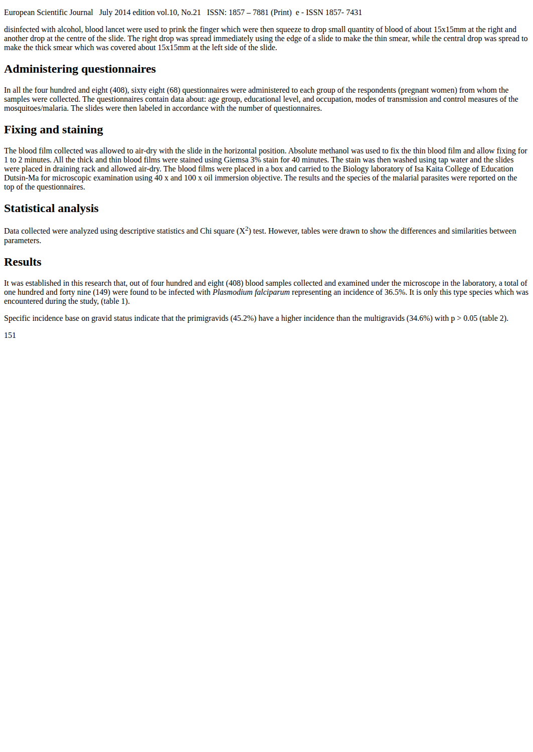European Scientific Journal July 2014 edition vol.10, No.21 ISSN: 1857 – 7881 (Print) e - ISSN 1857- 7431
disinfected with alcohol, blood lancet were used to prink the finger which were then squeeze to drop small quantity of blood of about 15x15mm at the right and another drop at the centre of the slide. The right drop was spread immediately using the edge of a slide to make the thin smear, while the central drop was spread to make the thick smear which was covered about 15x15mm at the left side of the slide.
Administering questionnaires
In all the four hundred and eight (408), sixty eight (68) questionnaires were administered to each group of the respondents (pregnant women) from whom the samples were collected. The questionnaires contain data about: age group, educational level, and occupation, modes of transmission and control measures of the mosquitoes/malaria. The slides were then labeled in accordance with the number of questionnaires.
Fixing and staining
The blood film collected was allowed to air-dry with the slide in the horizontal position. Absolute methanol was used to fix the thin blood film and allow fixing for 1 to 2 minutes. All the thick and thin blood films were stained using Giemsa 3% stain for 40 minutes. The stain was then washed using tap water and the slides were placed in draining rack and allowed air-dry. The blood films were placed in a box and carried to the Biology laboratory of Isa Kaita College of Education Dutsin-Ma for microscopic examination using 40 x and 100 x oil immersion objective. The results and the species of the malarial parasites were reported on the top of the questionnaires.
Statistical analysis
Data collected were analyzed using descriptive statistics and Chi square (X2) test. However, tables were drawn to show the differences and similarities between parameters.
Results
It was established in this research that, out of four hundred and eight (408) blood samples collected and examined under the microscope in the laboratory, a total of one hundred and forty nine (149) were found to be infected with Plasmodium falciparum representing an incidence of 36.5%. It is only this type species which was encountered during the study, (table 1).
Specific incidence base on gravid status indicate that the primigravids (45.2%) have a higher incidence than the multigravids (34.6%) with p > 0.05 (table 2).
151